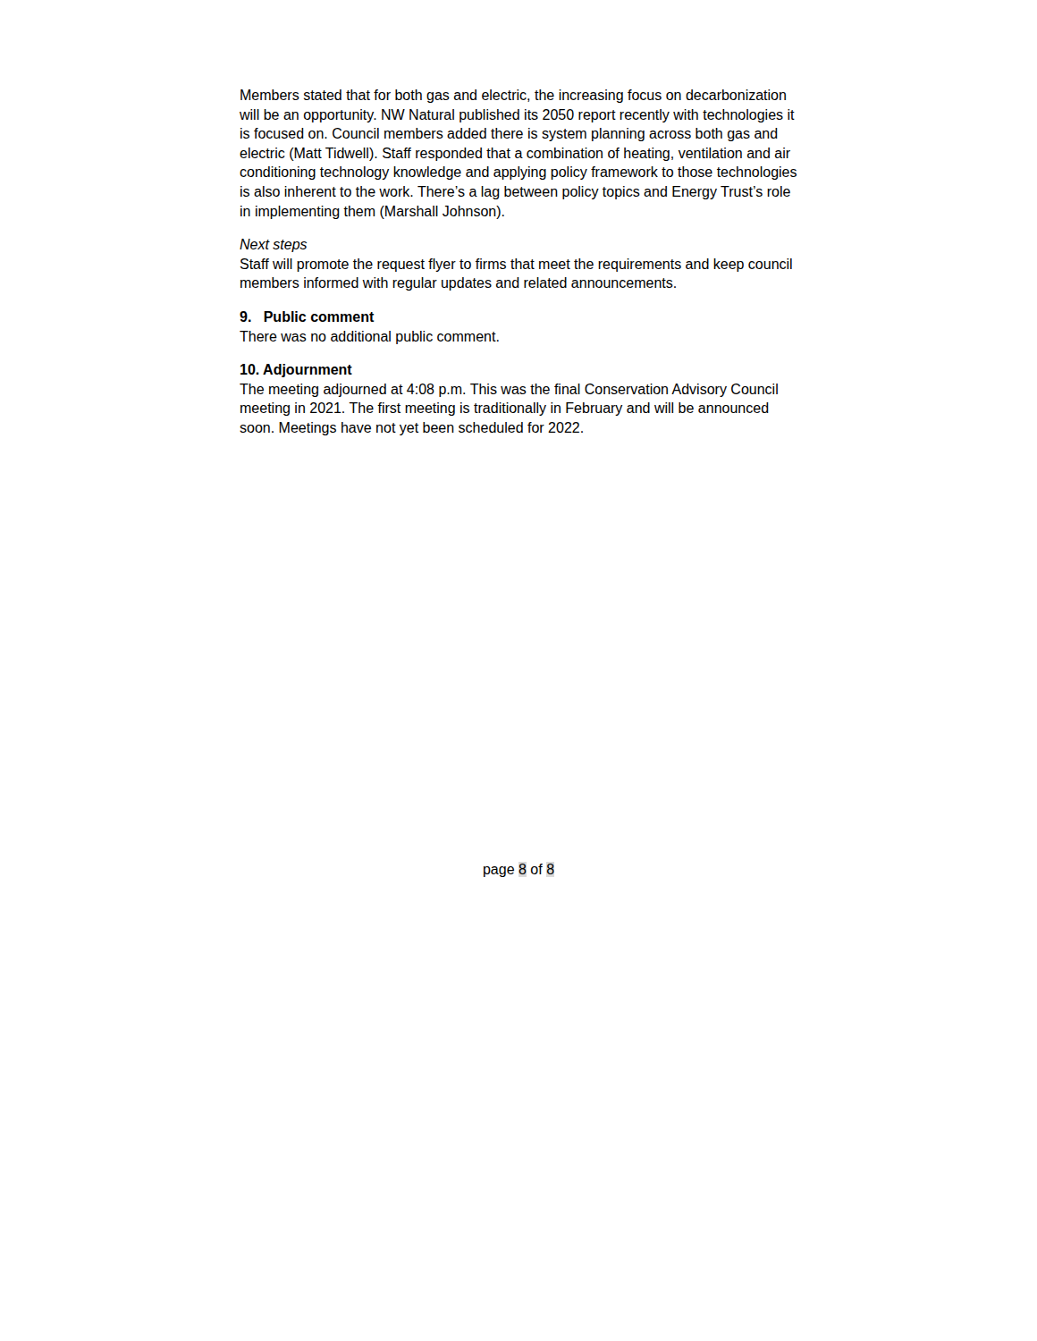Members stated that for both gas and electric, the increasing focus on decarbonization will be an opportunity. NW Natural published its 2050 report recently with technologies it is focused on. Council members added there is system planning across both gas and electric (Matt Tidwell). Staff responded that a combination of heating, ventilation and air conditioning technology knowledge and applying policy framework to those technologies is also inherent to the work. There’s a lag between policy topics and Energy Trust’s role in implementing them (Marshall Johnson).
Next steps
Staff will promote the request flyer to firms that meet the requirements and keep council members informed with regular updates and related announcements.
9. Public comment
There was no additional public comment.
10. Adjournment
The meeting adjourned at 4:08 p.m. This was the final Conservation Advisory Council meeting in 2021. The first meeting is traditionally in February and will be announced soon. Meetings have not yet been scheduled for 2022.
page 8 of 8